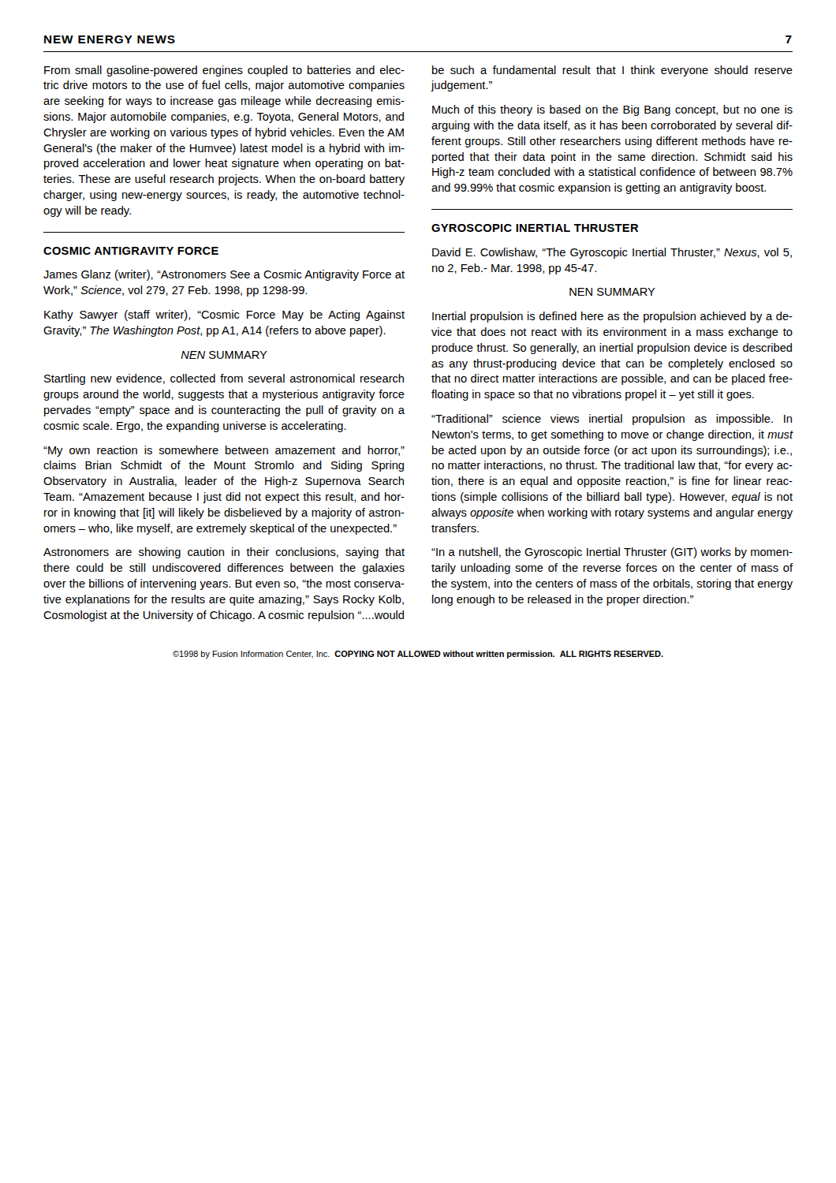NEW ENERGY NEWS 7
From small gasoline-powered engines coupled to batteries and electric drive motors to the use of fuel cells, major automotive companies are seeking for ways to increase gas mileage while decreasing emissions. Major automobile companies, e.g. Toyota, General Motors, and Chrysler are working on various types of hybrid vehicles. Even the AM General's (the maker of the Humvee) latest model is a hybrid with improved acceleration and lower heat signature when operating on batteries. These are useful research projects. When the on-board battery charger, using new-energy sources, is ready, the automotive technology will be ready.
COSMIC ANTIGRAVITY FORCE
James Glanz (writer), “Astronomers See a Cosmic Antigravity Force at Work,” Science, vol 279, 27 Feb. 1998, pp 1298-99.
Kathy Sawyer (staff writer), “Cosmic Force May be Acting Against Gravity,” The Washington Post, pp A1, A14 (refers to above paper).
NEN SUMMARY
Startling new evidence, collected from several astronomical research groups around the world, suggests that a mysterious antigravity force pervades “empty” space and is counteracting the pull of gravity on a cosmic scale. Ergo, the expanding universe is accelerating.
“My own reaction is somewhere between amazement and horror,” claims Brian Schmidt of the Mount Stromlo and Siding Spring Observatory in Australia, leader of the High-z Supernova Search Team. “Amazement because I just did not expect this result, and horror in knowing that [it] will likely be disbelieved by a majority of astronomers – who, like myself, are extremely skeptical of the unexpected.”
Astronomers are showing caution in their conclusions, saying that there could be still undiscovered differences between the galaxies over the billions of intervening years. But even so, “the most conservative explanations for the results are quite amazing,” Says Rocky Kolb, Cosmologist at the University of Chicago. A cosmic repulsion “....would be such a fundamental result that I think everyone should reserve judgement.”
Much of this theory is based on the Big Bang concept, but no one is arguing with the data itself, as it has been corroborated by several different groups. Still other researchers using different methods have reported that their data point in the same direction. Schmidt said his High-z team concluded with a statistical confidence of between 98.7% and 99.99% that cosmic expansion is getting an antigravity boost.
GYROSCOPIC INERTIAL THRUSTER
David E. Cowlishaw, “The Gyroscopic Inertial Thruster,” Nexus, vol 5, no 2, Feb.- Mar. 1998, pp 45-47.
NEN SUMMARY
Inertial propulsion is defined here as the propulsion achieved by a device that does not react with its environment in a mass exchange to produce thrust. So generally, an inertial propulsion device is described as any thrust-producing device that can be completely enclosed so that no direct matter interactions are possible, and can be placed free-floating in space so that no vibrations propel it – yet still it goes.
“Traditional” science views inertial propulsion as impossible. In Newton's terms, to get something to move or change direction, it must be acted upon by an outside force (or act upon its surroundings); i.e., no matter interactions, no thrust. The traditional law that, “for every action, there is an equal and opposite reaction,” is fine for linear reactions (simple collisions of the billiard ball type). However, equal is not always opposite when working with rotary systems and angular energy transfers.
“In a nutshell, the Gyroscopic Inertial Thruster (GIT) works by momentarily unloading some of the reverse forces on the center of mass of the system, into the centers of mass of the orbitals, storing that energy long enough to be released in the proper direction.”
©1998 by Fusion Information Center, Inc. COPYING NOT ALLOWED without written permission. ALL RIGHTS RESERVED.